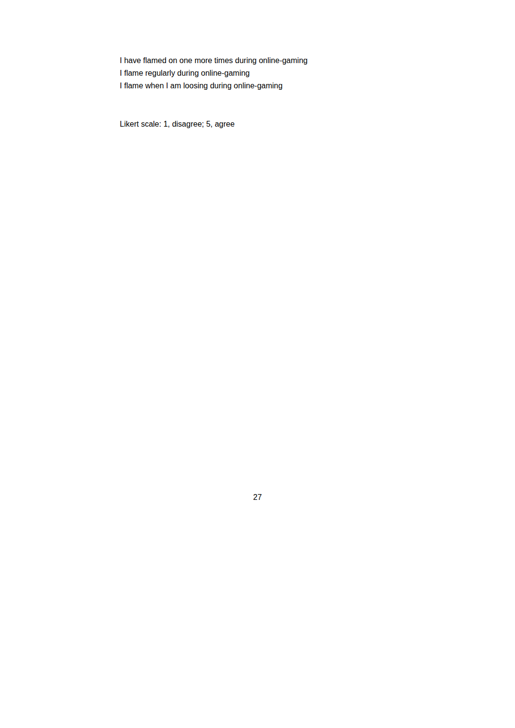I have flamed on one more times during online-gaming
I flame regularly during online-gaming
I flame when I am loosing during online-gaming
Likert scale: 1, disagree; 5, agree
27